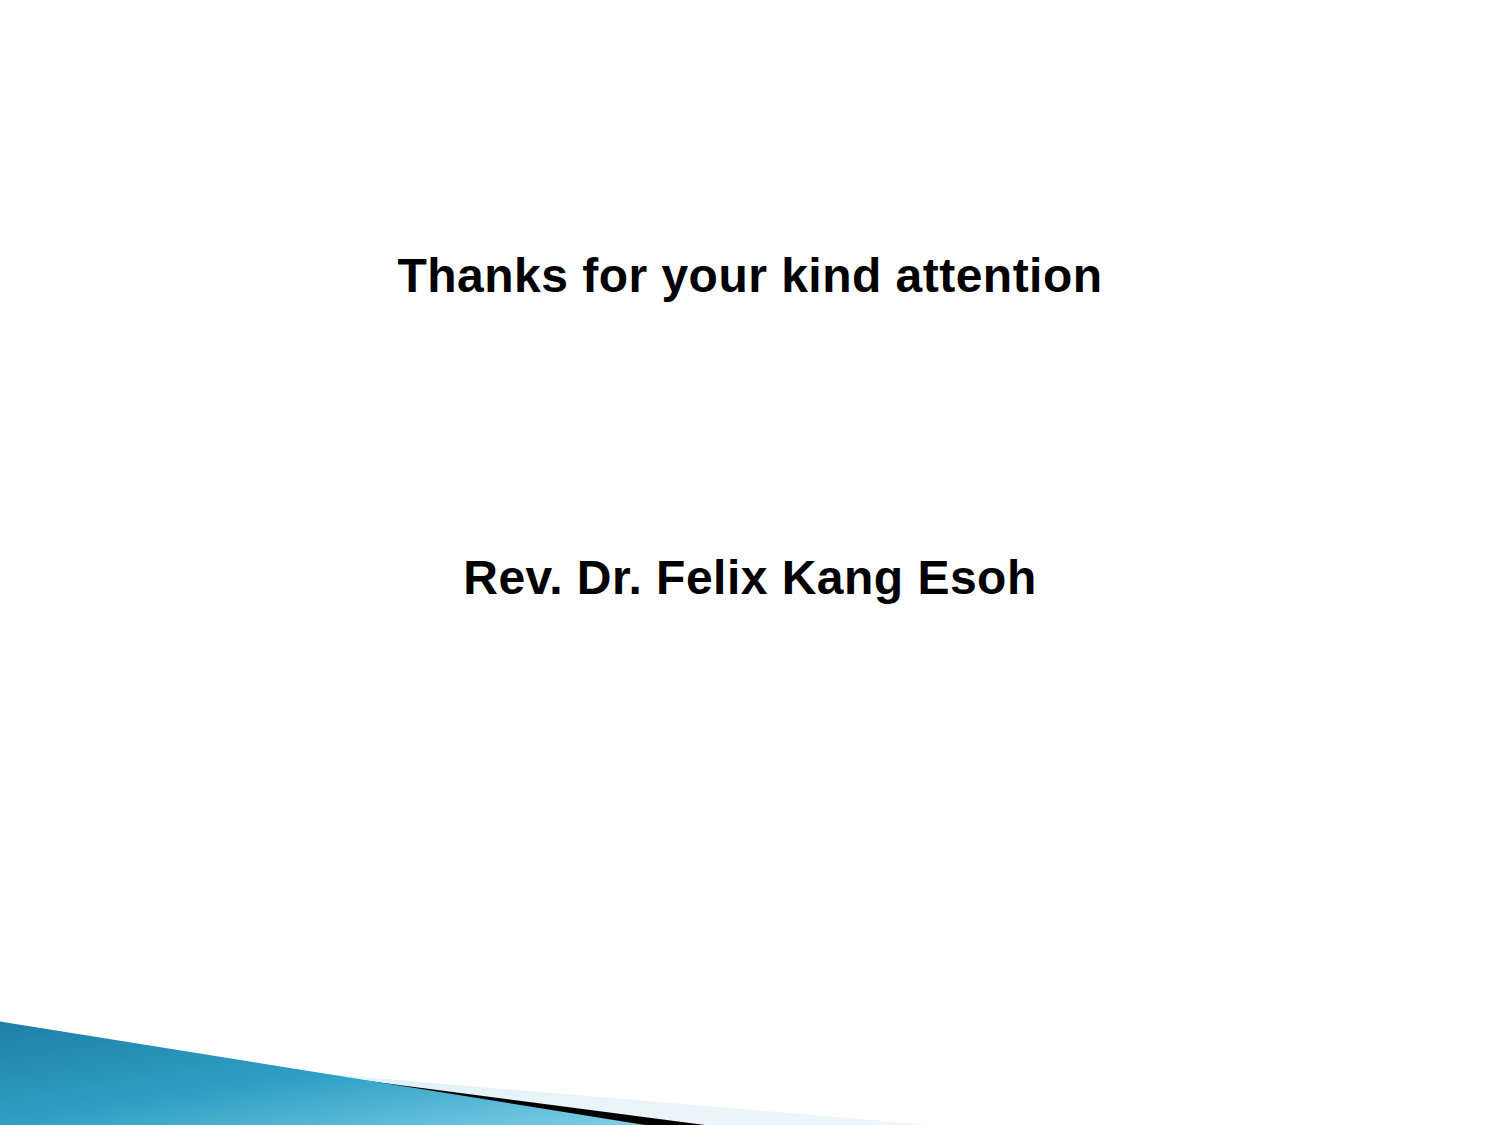Thanks for your kind attention
Rev. Dr. Felix Kang Esoh